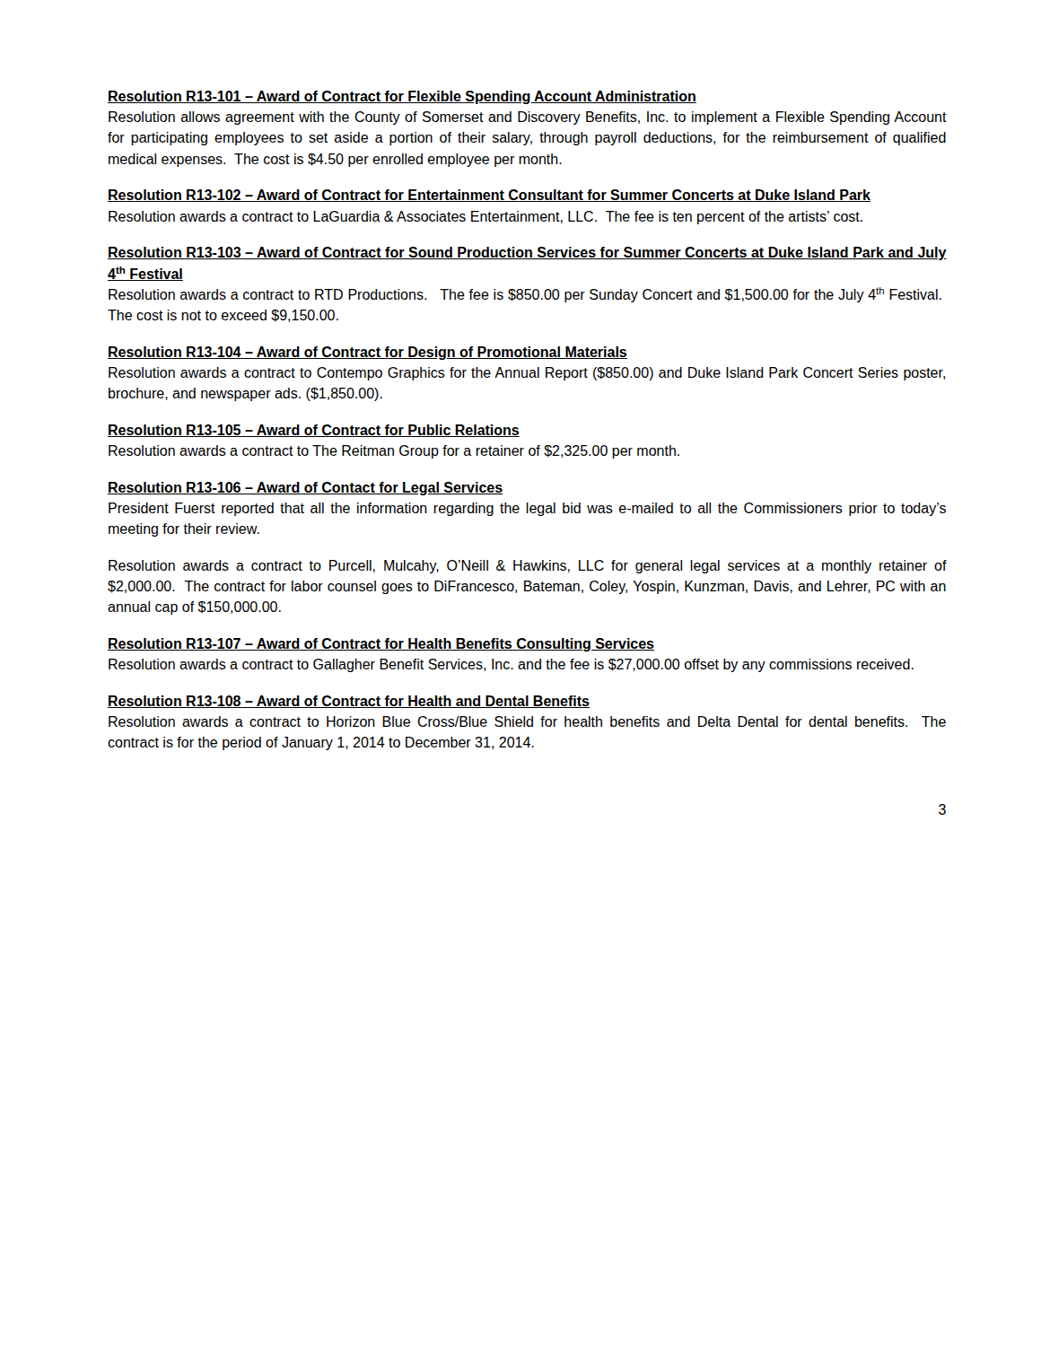Resolution R13-101 – Award of Contract for Flexible Spending Account Administration
Resolution allows agreement with the County of Somerset and Discovery Benefits, Inc. to implement a Flexible Spending Account for participating employees to set aside a portion of their salary, through payroll deductions, for the reimbursement of qualified medical expenses. The cost is $4.50 per enrolled employee per month.
Resolution R13-102 – Award of Contract for Entertainment Consultant for Summer Concerts at Duke Island Park
Resolution awards a contract to LaGuardia & Associates Entertainment, LLC. The fee is ten percent of the artists’ cost.
Resolution R13-103 – Award of Contract for Sound Production Services for Summer Concerts at Duke Island Park and July 4th Festival
Resolution awards a contract to RTD Productions. The fee is $850.00 per Sunday Concert and $1,500.00 for the July 4th Festival. The cost is not to exceed $9,150.00.
Resolution R13-104 – Award of Contract for Design of Promotional Materials
Resolution awards a contract to Contempo Graphics for the Annual Report ($850.00) and Duke Island Park Concert Series poster, brochure, and newspaper ads. ($1,850.00).
Resolution R13-105 – Award of Contract for Public Relations
Resolution awards a contract to The Reitman Group for a retainer of $2,325.00 per month.
Resolution R13-106 – Award of Contact for Legal Services
President Fuerst reported that all the information regarding the legal bid was e-mailed to all the Commissioners prior to today’s meeting for their review.
Resolution awards a contract to Purcell, Mulcahy, O’Neill & Hawkins, LLC for general legal services at a monthly retainer of $2,000.00. The contract for labor counsel goes to DiFrancesco, Bateman, Coley, Yospin, Kunzman, Davis, and Lehrer, PC with an annual cap of $150,000.00.
Resolution R13-107 – Award of Contract for Health Benefits Consulting Services
Resolution awards a contract to Gallagher Benefit Services, Inc. and the fee is $27,000.00 offset by any commissions received.
Resolution R13-108 – Award of Contract for Health and Dental Benefits
Resolution awards a contract to Horizon Blue Cross/Blue Shield for health benefits and Delta Dental for dental benefits. The contract is for the period of January 1, 2014 to December 31, 2014.
3